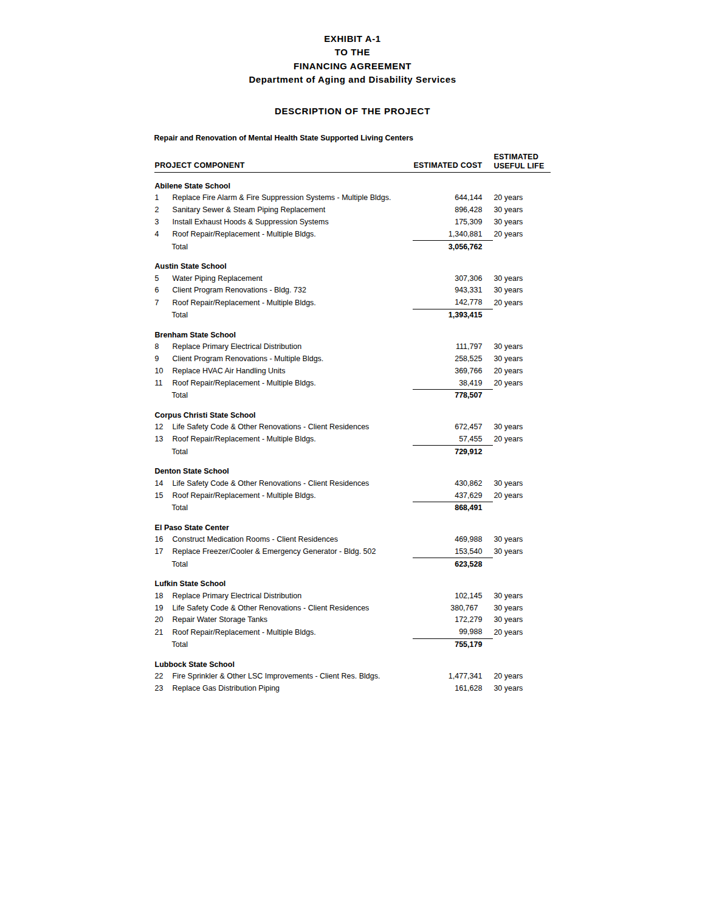EXHIBIT A-1 TO THE FINANCING AGREEMENT Department of Aging and Disability Services
DESCRIPTION OF THE PROJECT
Repair and Renovation of Mental Health State Supported Living Centers
| PROJECT COMPONENT | ESTIMATED COST | ESTIMATED USEFUL LIFE |
| --- | --- | --- |
| Abilene State School |
| 1 | Replace Fire Alarm & Fire Suppression Systems - Multiple Bldgs. | 644,144 | 20 years |
| 2 | Sanitary Sewer & Steam Piping Replacement | 896,428 | 30 years |
| 3 | Install Exhaust Hoods & Suppression Systems | 175,309 | 30 years |
| 4 | Roof Repair/Replacement - Multiple Bldgs. | 1,340,881 | 20 years |
| | Total | 3,056,762 | |
| Austin State School |
| 5 | Water Piping Replacement | 307,306 | 30 years |
| 6 | Client Program Renovations - Bldg. 732 | 943,331 | 30 years |
| 7 | Roof Repair/Replacement - Multiple Bldgs. | 142,778 | 20 years |
| | Total | 1,393,415 | |
| Brenham State School |
| 8 | Replace Primary Electrical Distribution | 111,797 | 30 years |
| 9 | Client Program Renovations - Multiple Bldgs. | 258,525 | 30 years |
| 10 | Replace HVAC Air Handling Units | 369,766 | 20 years |
| 11 | Roof Repair/Replacement - Multiple Bldgs. | 38,419 | 20 years |
| | Total | 778,507 | |
| Corpus Christi State School |
| 12 | Life Safety Code & Other Renovations - Client Residences | 672,457 | 30 years |
| 13 | Roof Repair/Replacement - Multiple Bldgs. | 57,455 | 20 years |
| | Total | 729,912 | |
| Denton State School |
| 14 | Life Safety Code & Other Renovations - Client Residences | 430,862 | 30 years |
| 15 | Roof Repair/Replacement - Multiple Bldgs. | 437,629 | 20 years |
| | Total | 868,491 | |
| El Paso State Center |
| 16 | Construct Medication Rooms - Client Residences | 469,988 | 30 years |
| 17 | Replace Freezer/Cooler & Emergency Generator - Bldg. 502 | 153,540 | 30 years |
| | Total | 623,528 | |
| Lufkin State School |
| 18 | Replace Primary Electrical Distribution | 102,145 | 30 years |
| 19 | Life Safety Code & Other Renovations - Client Residences | 380,767 | 30 years |
| 20 | Repair Water Storage Tanks | 172,279 | 30 years |
| 21 | Roof Repair/Replacement - Multiple Bldgs. | 99,988 | 20 years |
| | Total | 755,179 | |
| Lubbock State School |
| 22 | Fire Sprinkler & Other LSC Improvements - Client Res. Bldgs. | 1,477,341 | 20 years |
| 23 | Replace Gas Distribution Piping | 161,628 | 30 years |